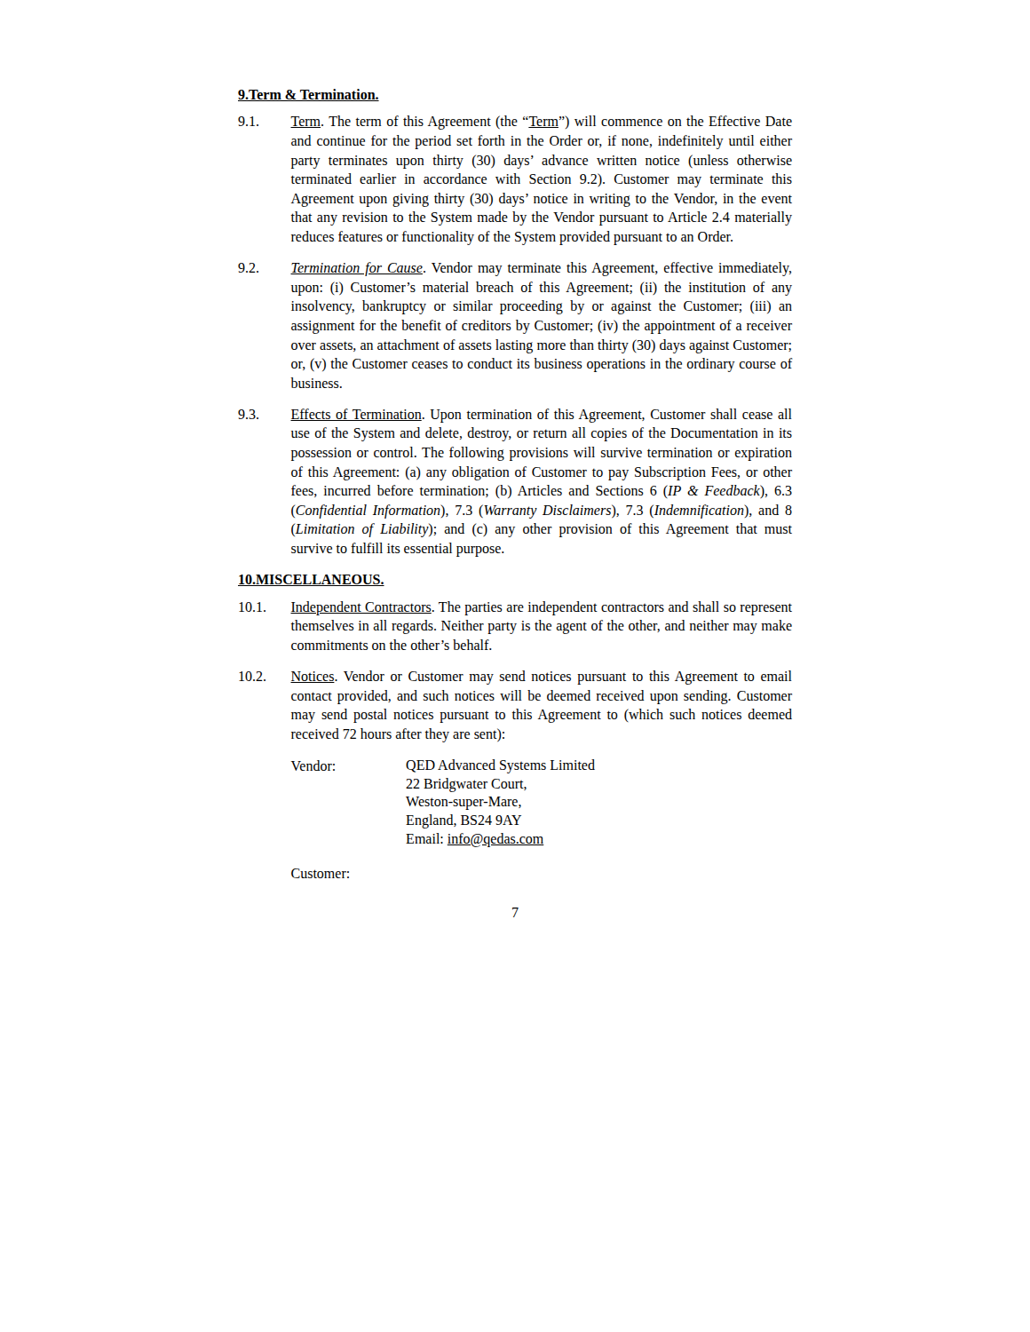9. Term & Termination.
9.1.
Term. The term of this Agreement (the “Term”) will commence on the Effective Date and continue for the period set forth in the Order or, if none, indefinitely until either party terminates upon thirty (30) days’ advance written notice (unless otherwise terminated earlier in accordance with Section 9.2). Customer may terminate this Agreement upon giving thirty (30) days’ notice in writing to the Vendor, in the event that any revision to the System made by the Vendor pursuant to Article 2.4 materially reduces features or functionality of the System provided pursuant to an Order.
9.2.
Termination for Cause. Vendor may terminate this Agreement, effective immediately, upon: (i) Customer’s material breach of this Agreement; (ii) the institution of any insolvency, bankruptcy or similar proceeding by or against the Customer; (iii) an assignment for the benefit of creditors by Customer; (iv) the appointment of a receiver over assets, an attachment of assets lasting more than thirty (30) days against Customer; or, (v) the Customer ceases to conduct its business operations in the ordinary course of business.
9.3.
Effects of Termination. Upon termination of this Agreement, Customer shall cease all use of the System and delete, destroy, or return all copies of the Documentation in its possession or control. The following provisions will survive termination or expiration of this Agreement: (a) any obligation of Customer to pay Subscription Fees, or other fees, incurred before termination; (b) Articles and Sections 6 (IP & Feedback), 6.3 (Confidential Information), 7.3 (Warranty Disclaimers), 7.3 (Indemnification), and 8 (Limitation of Liability); and (c) any other provision of this Agreement that must survive to fulfill its essential purpose.
10. MISCELLANEOUS.
10.1.
Independent Contractors. The parties are independent contractors and shall so represent themselves in all regards. Neither party is the agent of the other, and neither may make commitments on the other’s behalf.
10.2.
Notices. Vendor or Customer may send notices pursuant to this Agreement to email contact provided, and such notices will be deemed received upon sending. Customer may send postal notices pursuant to this Agreement to (which such notices deemed received 72 hours after they are sent):
| Vendor: | QED Advanced Systems Limited 22 Bridgwater Court, Weston-super-Mare, England, BS24 9AY Email: info@qedas.com |
Customer:
7